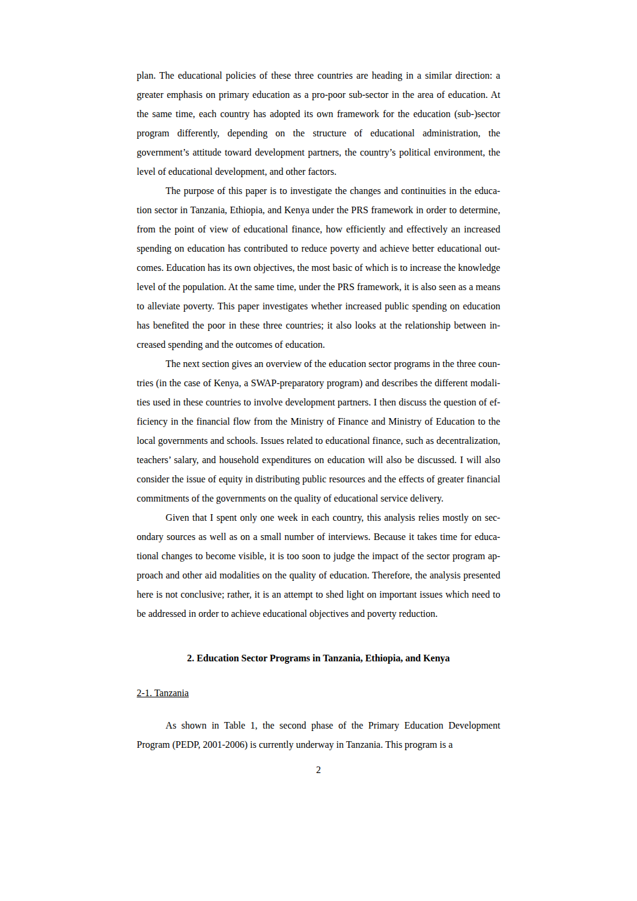plan. The educational policies of these three countries are heading in a similar direction: a greater emphasis on primary education as a pro-poor sub-sector in the area of education. At the same time, each country has adopted its own framework for the education (sub-)sector program differently, depending on the structure of educational administration, the government’s attitude toward development partners, the country’s political environment, the level of educational development, and other factors.
The purpose of this paper is to investigate the changes and continuities in the education sector in Tanzania, Ethiopia, and Kenya under the PRS framework in order to determine, from the point of view of educational finance, how efficiently and effectively an increased spending on education has contributed to reduce poverty and achieve better educational outcomes. Education has its own objectives, the most basic of which is to increase the knowledge level of the population. At the same time, under the PRS framework, it is also seen as a means to alleviate poverty. This paper investigates whether increased public spending on education has benefited the poor in these three countries; it also looks at the relationship between increased spending and the outcomes of education.
The next section gives an overview of the education sector programs in the three countries (in the case of Kenya, a SWAP-preparatory program) and describes the different modalities used in these countries to involve development partners. I then discuss the question of efficiency in the financial flow from the Ministry of Finance and Ministry of Education to the local governments and schools. Issues related to educational finance, such as decentralization, teachers’ salary, and household expenditures on education will also be discussed. I will also consider the issue of equity in distributing public resources and the effects of greater financial commitments of the governments on the quality of educational service delivery.
Given that I spent only one week in each country, this analysis relies mostly on secondary sources as well as on a small number of interviews. Because it takes time for educational changes to become visible, it is too soon to judge the impact of the sector program approach and other aid modalities on the quality of education. Therefore, the analysis presented here is not conclusive; rather, it is an attempt to shed light on important issues which need to be addressed in order to achieve educational objectives and poverty reduction.
2. Education Sector Programs in Tanzania, Ethiopia, and Kenya
2-1. Tanzania
As shown in Table 1, the second phase of the Primary Education Development Program (PEDP, 2001-2006) is currently underway in Tanzania. This program is a
2